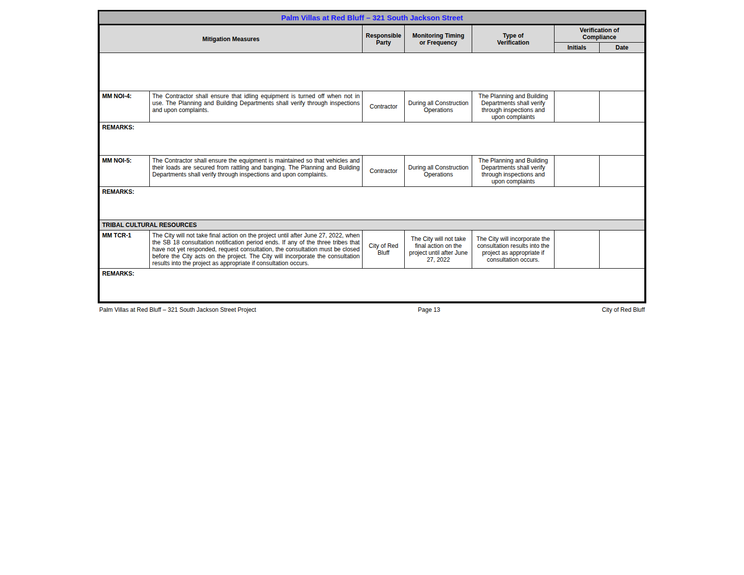Palm Villas at Red Bluff – 321 South Jackson Street
| Mitigation Measures | Responsible Party | Monitoring Timing or Frequency | Type of Verification | Verification of Compliance |
| --- | --- | --- | --- | --- |
| Initials | Date |
| MM NOI-4: | The Contractor shall ensure that idling equipment is turned off when not in use. The Planning and Building Departments shall verify through inspections and upon complaints. | Contractor | During all Construction Operations | The Planning and Building Departments shall verify through inspections and upon complaints | | |
| REMARKS: |
| MM NOI-5: | The Contractor shall ensure the equipment is maintained so that vehicles and their loads are secured from rattling and banging. The Planning and Building Departments shall verify through inspections and upon complaints. | Contractor | During all Construction Operations | The Planning and Building Departments shall verify through inspections and upon complaints | | |
| REMARKS: |
| TRIBAL CULTURAL RESOURCES |
| MM TCR-1 | The City will not take final action on the project until after June 27, 2022, when the SB 18 consultation notification period ends. If any of the three tribes that have not yet responded, request consultation, the consultation must be closed before the City acts on the project. The City will incorporate the consultation results into the project as appropriate if consultation occurs. | City of Red Bluff | The City will not take final action on the project until after June 27, 2022 | The City will incorporate the consultation results into the project as appropriate if consultation occurs. | | |
| REMARKS: |
Palm Villas at Red Bluff – 321 South Jackson Street Project Page 13 City of Red Bluff